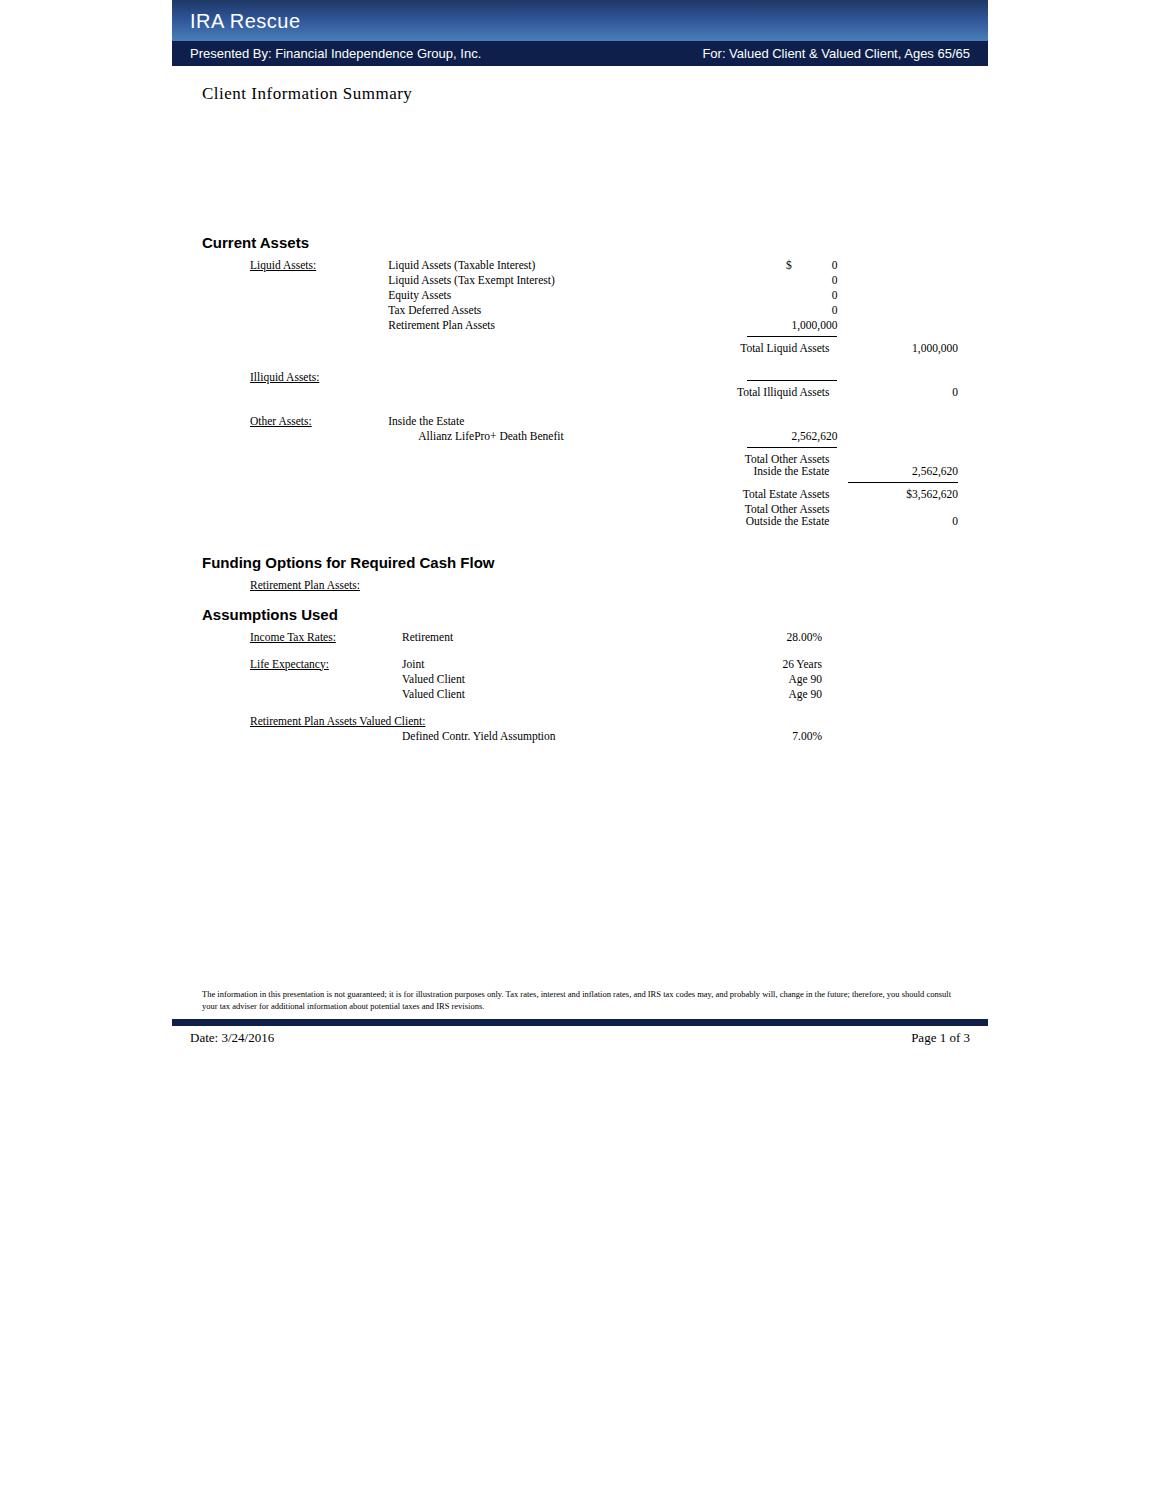IRA Rescue
Presented By: Financial Independence Group, Inc. For: Valued Client & Valued Client, Ages 65/65
Client Information Summary
Current Assets
| Liquid Assets: | Liquid Assets (Taxable Interest) | $ 0 | |
| | Liquid Assets (Tax Exempt Interest) | 0 | |
| | Equity Assets | 0 | |
| | Tax Deferred Assets | 0 | |
| | Retirement Plan Assets | 1,000,000 | |
| | | Total Liquid Assets | 1,000,000 |
| Illiquid Assets: | | | |
| | | Total Illiquid Assets | 0 |
| Other Assets: | Inside the Estate | | |
| | Allianz LifePro+ Death Benefit | 2,562,620 | |
| | | Total Other Assets Inside the Estate | 2,562,620 |
| | | Total Estate Assets | $3,562,620 |
| | | Total Other Assets Outside the Estate | 0 |
Funding Options for Required Cash Flow
| Retirement Plan Assets: | | | |
Assumptions Used
| Income Tax Rates: | Retirement | 28.00% | |
| Life Expectancy: | Joint | 26 Years | |
| | Valued Client | Age 90 | |
| | Valued Client | Age 90 | |
| Retirement Plan Assets Valued Client: | | |
| | Defined Contr. Yield Assumption | 7.00% | |
The information in this presentation is not guaranteed; it is for illustration purposes only. Tax rates, interest and inflation rates, and IRS tax codes may, and probably will, change in the future; therefore, you should consult your tax adviser for additional information about potential taxes and IRS revisions.
Date: 3/24/2016 Page 1 of 3